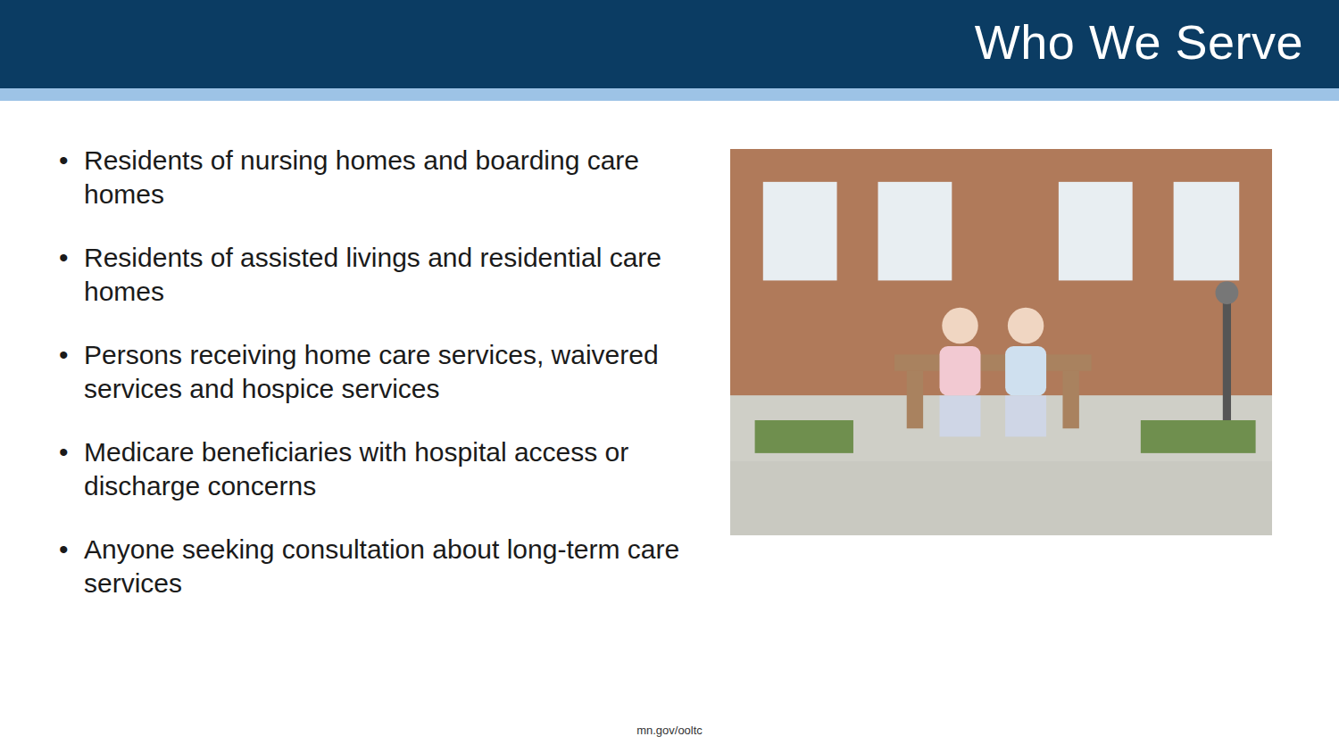Who We Serve
Residents of nursing homes and boarding care homes
Residents of assisted livings and residential care homes
Persons receiving home care services, waivered services and hospice services
Medicare beneficiaries with hospital access or discharge concerns
Anyone seeking consultation about long-term care services
mn.gov/ooltc